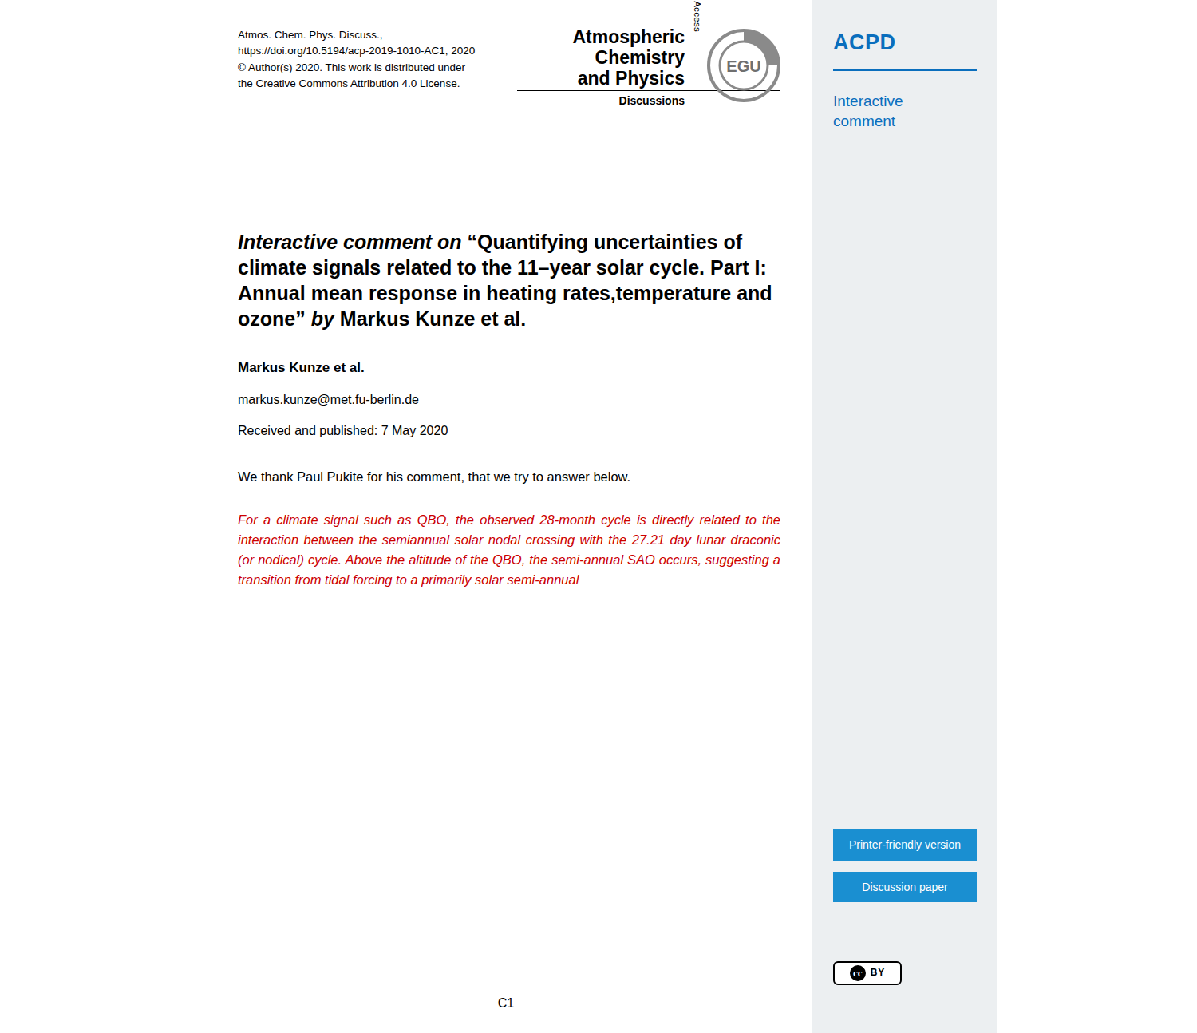ACPD
Interactive
comment
Printer-friendly version Discussion paper
cc
BY
Atmos. Chem. Phys. Discuss.,
https://doi.org/10.5194/acp-2019-1010-AC1, 2020
© Author(s) 2020. This work is distributed under
the Creative Commons Attribution 4.0 License.
EGU
Open Access
Atmospheric
Chemistry
and Physics
Discussions
Interactive comment on “Quantifying uncertainties of climate signals related to the 11–year solar cycle. Part I: Annual mean response in heating rates,temperature and ozone” by Markus Kunze et al.
Markus Kunze et al.
markus.kunze@met.fu-berlin.de
Received and published: 7 May 2020
We thank Paul Pukite for his comment, that we try to answer below.
For a climate signal such as QBO, the observed 28-month cycle is directly related to the interaction between the semiannual solar nodal crossing with the 27.21 day lunar draconic (or nodical) cycle. Above the altitude of the QBO, the semi-annual SAO occurs, suggesting a transition from tidal forcing to a primarily solar semi-annual
C1